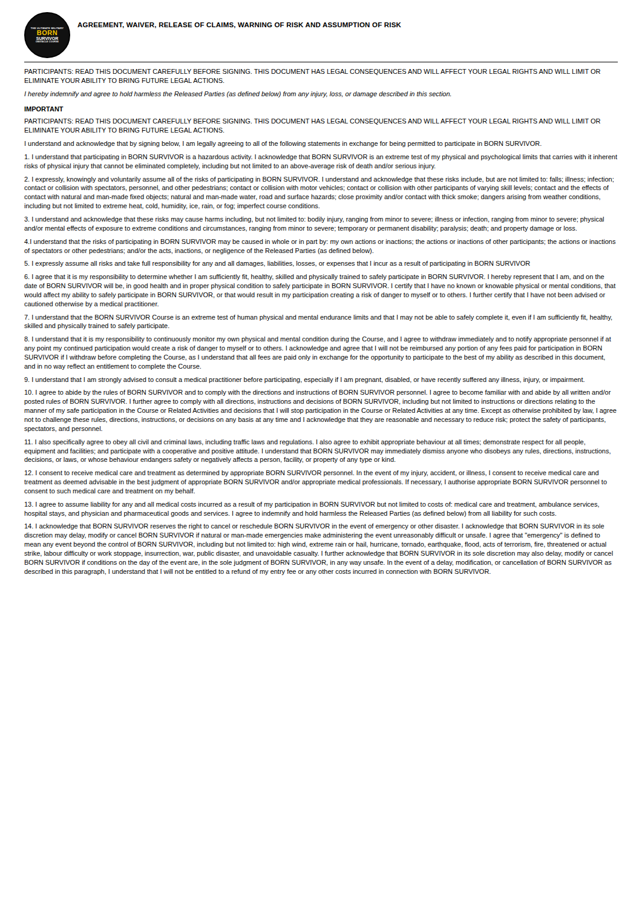THE ULTIMATE MILITARY BORN SURVIVOR OBSTACLE COURSE
AGREEMENT, WAIVER, RELEASE OF CLAIMS, WARNING OF RISK AND ASSUMPTION OF RISK
PARTICIPANTS: READ THIS DOCUMENT CAREFULLY BEFORE SIGNING. THIS DOCUMENT HAS LEGAL CONSEQUENCES AND WILL AFFECT YOUR LEGAL RIGHTS AND WILL LIMIT OR ELIMINATE YOUR ABILITY TO BRING FUTURE LEGAL ACTIONS.
I hereby indemnify and agree to hold harmless the Released Parties (as defined below) from any injury, loss, or damage described in this section.
IMPORTANT
PARTICIPANTS: READ THIS DOCUMENT CAREFULLY BEFORE SIGNING. THIS DOCUMENT HAS LEGAL CONSEQUENCES AND WILL AFFECT YOUR LEGAL RIGHTS AND WILL LIMIT OR ELIMINATE YOUR ABILITY TO BRING FUTURE LEGAL ACTIONS.
I understand and acknowledge that by signing below, I am legally agreeing to all of the following statements in exchange for being permitted to participate in BORN SURVIVOR.
1. I understand that participating in BORN SURVIVOR is a hazardous activity. I acknowledge that BORN SURVIVOR is an extreme test of my physical and psychological limits that carries with it inherent risks of physical injury that cannot be eliminated completely, including but not limited to an above-average risk of death and/or serious injury.
2. I expressly, knowingly and voluntarily assume all of the risks of participating in BORN SURVIVOR. I understand and acknowledge that these risks include, but are not limited to: falls; illness; infection; contact or collision with spectators, personnel, and other pedestrians; contact or collision with motor vehicles; contact or collision with other participants of varying skill levels; contact and the effects of contact with natural and man-made fixed objects; natural and man-made water, road and surface hazards; close proximity and/or contact with thick smoke; dangers arising from weather conditions, including but not limited to extreme heat, cold, humidity, ice, rain, or fog; imperfect course conditions.
3. I understand and acknowledge that these risks may cause harms including, but not limited to: bodily injury, ranging from minor to severe; illness or infection, ranging from minor to severe; physical and/or mental effects of exposure to extreme conditions and circumstances, ranging from minor to severe; temporary or permanent disability; paralysis; death; and property damage or loss.
4.I understand that the risks of participating in BORN SURVIVOR may be caused in whole or in part by: my own actions or inactions; the actions or inactions of other participants; the actions or inactions of spectators or other pedestrians; and/or the acts, inactions, or negligence of the Released Parties (as defined below).
5. I expressly assume all risks and take full responsibility for any and all damages, liabilities, losses, or expenses that I incur as a result of participating in BORN SURVIVOR
6. I agree that it is my responsibility to determine whether I am sufficiently fit, healthy, skilled and physically trained to safely participate in BORN SURVIVOR. I hereby represent that I am, and on the date of BORN SURVIVOR will be, in good health and in proper physical condition to safely participate in BORN SURVIVOR. I certify that I have no known or knowable physical or mental conditions, that would affect my ability to safely participate in BORN SURVIVOR, or that would result in my participation creating a risk of danger to myself or to others. I further certify that I have not been advised or cautioned otherwise by a medical practitioner.
7. I understand that the BORN SURVIVOR Course is an extreme test of human physical and mental endurance limits and that I may not be able to safely complete it, even if I am sufficiently fit, healthy, skilled and physically trained to safely participate.
8. I understand that it is my responsibility to continuously monitor my own physical and mental condition during the Course, and I agree to withdraw immediately and to notify appropriate personnel if at any point my continued participation would create a risk of danger to myself or to others. I acknowledge and agree that I will not be reimbursed any portion of any fees paid for participation in BORN SURVIVOR if I withdraw before completing the Course, as I understand that all fees are paid only in exchange for the opportunity to participate to the best of my ability as described in this document, and in no way reflect an entitlement to complete the Course.
9. I understand that I am strongly advised to consult a medical practitioner before participating, especially if I am pregnant, disabled, or have recently suffered any illness, injury, or impairment.
10. I agree to abide by the rules of BORN SURVIVOR and to comply with the directions and instructions of BORN SURVIVOR personnel. I agree to become familiar with and abide by all written and/or posted rules of BORN SURVIVOR. I further agree to comply with all directions, instructions and decisions of BORN SURVIVOR, including but not limited to instructions or directions relating to the manner of my safe participation in the Course or Related Activities and decisions that I will stop participation in the Course or Related Activities at any time. Except as otherwise prohibited by law, I agree not to challenge these rules, directions, instructions, or decisions on any basis at any time and I acknowledge that they are reasonable and necessary to reduce risk; protect the safety of participants, spectators, and personnel.
11. I also specifically agree to obey all civil and criminal laws, including traffic laws and regulations. I also agree to exhibit appropriate behaviour at all times; demonstrate respect for all people, equipment and facilities; and participate with a cooperative and positive attitude. I understand that BORN SURVIVOR may immediately dismiss anyone who disobeys any rules, directions, instructions, decisions, or laws, or whose behaviour endangers safety or negatively affects a person, facility, or property of any type or kind.
12. I consent to receive medical care and treatment as determined by appropriate BORN SURVIVOR personnel. In the event of my injury, accident, or illness, I consent to receive medical care and treatment as deemed advisable in the best judgment of appropriate BORN SURVIVOR and/or appropriate medical professionals. If necessary, I authorise appropriate BORN SURVIVOR personnel to consent to such medical care and treatment on my behalf.
13. I agree to assume liability for any and all medical costs incurred as a result of my participation in BORN SURVIVOR but not limited to costs of: medical care and treatment, ambulance services, hospital stays, and physician and pharmaceutical goods and services. I agree to indemnify and hold harmless the Released Parties (as defined below) from all liability for such costs.
14. I acknowledge that BORN SURVIVOR reserves the right to cancel or reschedule BORN SURVIVOR in the event of emergency or other disaster. I acknowledge that BORN SURVIVOR in its sole discretion may delay, modify or cancel BORN SURVIVOR if natural or man-made emergencies make administering the event unreasonably difficult or unsafe. I agree that "emergency" is defined to mean any event beyond the control of BORN SURVIVOR, including but not limited to: high wind, extreme rain or hail, hurricane, tornado, earthquake, flood, acts of terrorism, fire, threatened or actual strike, labour difficulty or work stoppage, insurrection, war, public disaster, and unavoidable casualty. I further acknowledge that BORN SURVIVOR in its sole discretion may also delay, modify or cancel BORN SURVIVOR if conditions on the day of the event are, in the sole judgment of BORN SURVIVOR, in any way unsafe. In the event of a delay, modification, or cancellation of BORN SURVIVOR as described in this paragraph, I understand that I will not be entitled to a refund of my entry fee or any other costs incurred in connection with BORN SURVIVOR.